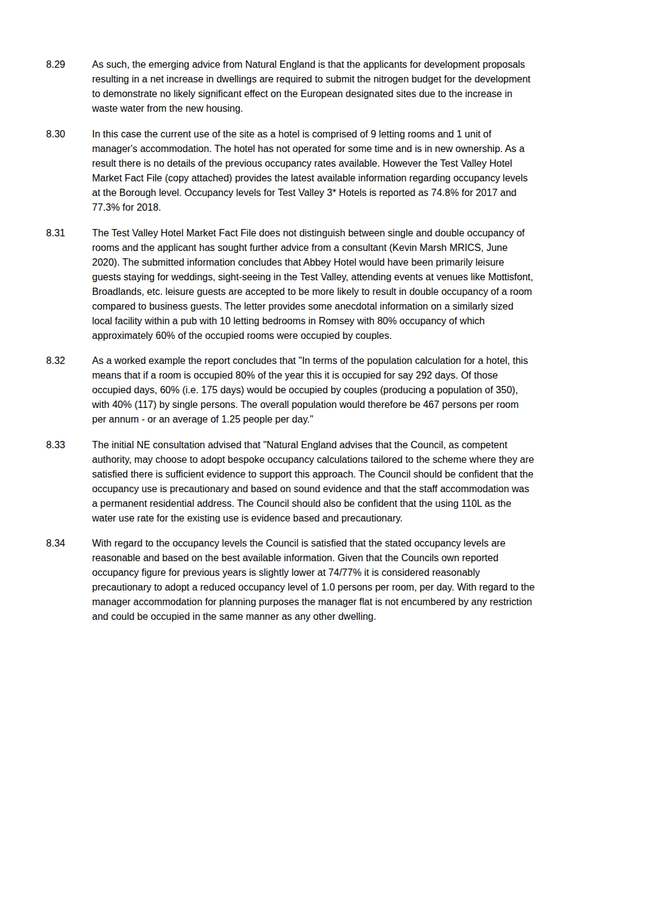8.29
As such, the emerging advice from Natural England is that the applicants for development proposals resulting in a net increase in dwellings are required to submit the nitrogen budget for the development to demonstrate no likely significant effect on the European designated sites due to the increase in waste water from the new housing.
8.30
In this case the current use of the site as a hotel is comprised of 9 letting rooms and 1 unit of manager's accommodation. The hotel has not operated for some time and is in new ownership. As a result there is no details of the previous occupancy rates available. However the Test Valley Hotel Market Fact File (copy attached) provides the latest available information regarding occupancy levels at the Borough level. Occupancy levels for Test Valley 3* Hotels is reported as 74.8% for 2017 and 77.3% for 2018.
8.31
The Test Valley Hotel Market Fact File does not distinguish between single and double occupancy of rooms and the applicant has sought further advice from a consultant (Kevin Marsh MRICS, June 2020). The submitted information concludes that Abbey Hotel would have been primarily leisure guests staying for weddings, sight-seeing in the Test Valley, attending events at venues like Mottisfont, Broadlands, etc. leisure guests are accepted to be more likely to result in double occupancy of a room compared to business guests. The letter provides some anecdotal information on a similarly sized local facility within a pub with 10 letting bedrooms in Romsey with 80% occupancy of which approximately 60% of the occupied rooms were occupied by couples.
8.32
As a worked example the report concludes that "In terms of the population calculation for a hotel, this means that if a room is occupied 80% of the year this it is occupied for say 292 days. Of those occupied days, 60% (i.e. 175 days) would be occupied by couples (producing a population of 350), with 40% (117) by single persons. The overall population would therefore be 467 persons per room per annum - or an average of 1.25 people per day."
8.33
The initial NE consultation advised that "Natural England advises that the Council, as competent authority, may choose to adopt bespoke occupancy calculations tailored to the scheme where they are satisfied there is sufficient evidence to support this approach. The Council should be confident that the occupancy use is precautionary and based on sound evidence and that the staff accommodation was a permanent residential address. The Council should also be confident that the using 110L as the water use rate for the existing use is evidence based and precautionary.
8.34
With regard to the occupancy levels the Council is satisfied that the stated occupancy levels are reasonable and based on the best available information. Given that the Councils own reported occupancy figure for previous years is slightly lower at 74/77% it is considered reasonably precautionary to adopt a reduced occupancy level of 1.0 persons per room, per day. With regard to the manager accommodation for planning purposes the manager flat is not encumbered by any restriction and could be occupied in the same manner as any other dwelling.